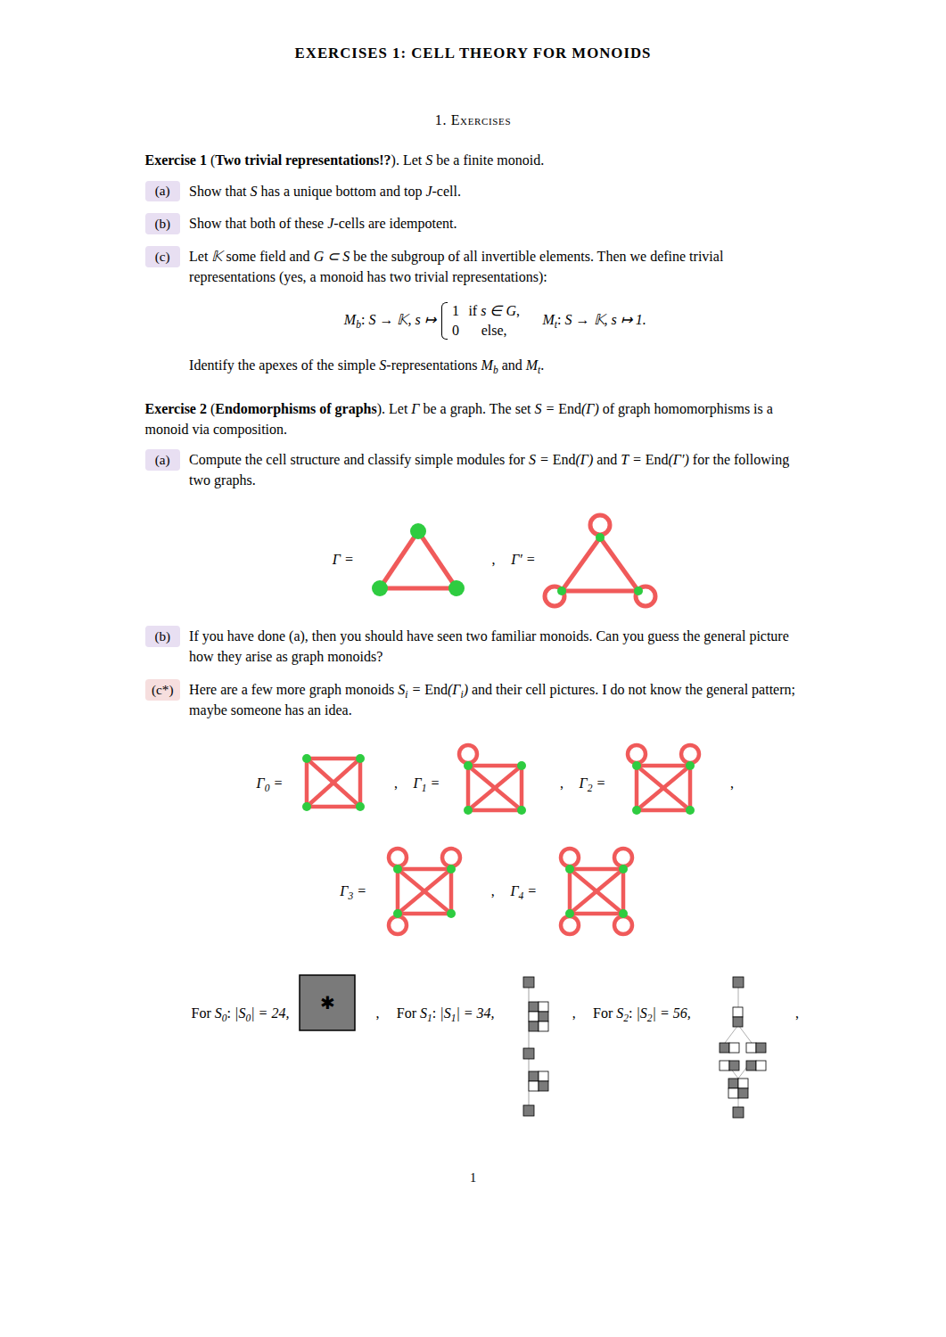Exercises 1: Cell Theory for Monoids
1. Exercises
Exercise 1 (Two trivial representations!?). Let S be a finite monoid.
(a) Show that S has a unique bottom and top J-cell.
(b) Show that both of these J-cells are idempotent.
(c) Let 𝕂 some field and G ⊂ S be the subgroup of all invertible elements. Then we define trivial representations (yes, a monoid has two trivial representations):
Mb: S → 𝕂, s ↦
| 1 | if s ∈ G , |
| 0 | else, |
Mt: S → 𝕂, s ↦ 1.
Identify the apexes of the simple S-representations Mb and Mt.
Exercise 2 (Endomorphisms of graphs). Let Γ be a graph. The set S = End(Γ) of graph homomorphisms is a monoid via composition.
(a) Compute the cell structure and classify simple modules for S = End(Γ) and T = End(Γ′) for the following two graphs.
Γ =
,
Γ′ =
(b) If you have done (a), then you should have seen two familiar monoids. Can you guess the general picture how they arise as graph monoids?
(c*) Here are a few more graph monoids Si = End(Γi) and their cell pictures. I do not know the general pattern; maybe someone has an idea.
Γ0 =
,
Γ1 =
,
Γ2 =
,
Γ3 =
,
Γ4 =
For S0: |S0| = 24, ✱
,
For S1: |S1| = 34,
,
For S2: |S2| = 56,
,
1